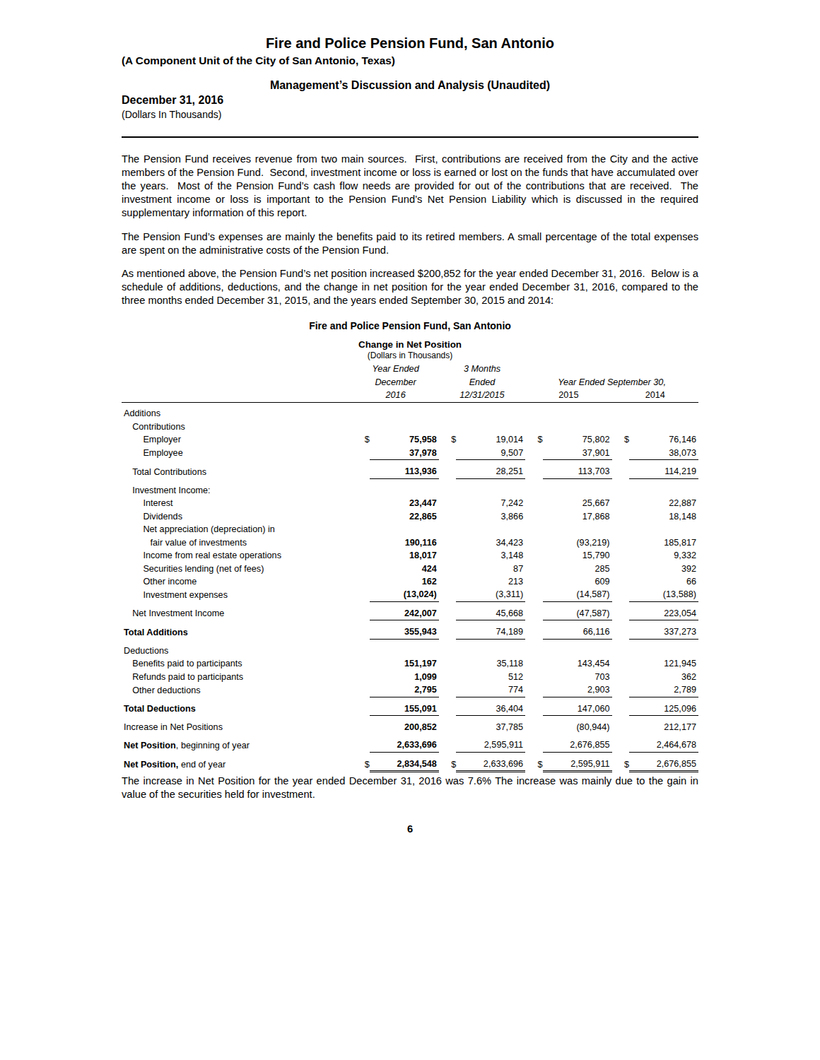Fire and Police Pension Fund, San Antonio
(A Component Unit of the City of San Antonio, Texas)
Management’s Discussion and Analysis (Unaudited)
December 31, 2016
(Dollars In Thousands)
The Pension Fund receives revenue from two main sources. First, contributions are received from the City and the active members of the Pension Fund. Second, investment income or loss is earned or lost on the funds that have accumulated over the years. Most of the Pension Fund’s cash flow needs are provided for out of the contributions that are received. The investment income or loss is important to the Pension Fund’s Net Pension Liability which is discussed in the required supplementary information of this report.
The Pension Fund’s expenses are mainly the benefits paid to its retired members. A small percentage of the total expenses are spent on the administrative costs of the Pension Fund.
As mentioned above, the Pension Fund’s net position increased $200,852 for the year ended December 31, 2016. Below is a schedule of additions, deductions, and the change in net position for the year ended December 31, 2016, compared to the three months ended December 31, 2015, and the years ended September 30, 2015 and 2014:
Fire and Police Pension Fund, San Antonio
Change in Net Position (Dollars in Thousands)
| | Year Ended | 3 Months | |
| --- | --- | --- | --- |
| | December | Ended | Year Ended September 30, |
| | 2016 | 12/31/2015 | 2015 | 2014 |
| Additions | |
| Contributions | |
| Employer | $ | 75,958 | $ | 19,014 | $ | 75,802 | $ | 76,146 |
| Employee | | 37,978 | | 9,507 | | 37,901 | | 38,073 |
| Total Contributions | | 113,936 | | 28,251 | | 113,703 | | 114,219 |
| Investment Income: | |
| Interest | | 23,447 | | 7,242 | | 25,667 | | 22,887 |
| Dividends | | 22,865 | | 3,866 | | 17,868 | | 18,148 |
| Net appreciation (depreciation) in | |
| fair value of investments | | 190,116 | | 34,423 | | (93,219) | | 185,817 |
| Income from real estate operations | | 18,017 | | 3,148 | | 15,790 | | 9,332 |
| Securities lending (net of fees) | | 424 | | 87 | | 285 | | 392 |
| Other income | | 162 | | 213 | | 609 | | 66 |
| Investment expenses | | (13,024) | | (3,311) | | (14,587) | | (13,588) |
| Net Investment Income | | 242,007 | | 45,668 | | (47,587) | | 223,054 |
| Total Additions | | 355,943 | | 74,189 | | 66,116 | | 337,273 |
| Deductions | |
| Benefits paid to participants | | 151,197 | | 35,118 | | 143,454 | | 121,945 |
| Refunds paid to participants | | 1,099 | | 512 | | 703 | | 362 |
| Other deductions | | 2,795 | | 774 | | 2,903 | | 2,789 |
| Total Deductions | | 155,091 | | 36,404 | | 147,060 | | 125,096 |
| Increase in Net Positions | | 200,852 | | 37,785 | | (80,944) | | 212,177 |
| Net Position , beginning of year | | 2,633,696 | | 2,595,911 | | 2,676,855 | | 2,464,678 |
| Net Position, end of year | $ | 2,834,548 | $ | 2,633,696 | $ | 2,595,911 | $ | 2,676,855 |
The increase in Net Position for the year ended December 31, 2016 was 7.6% The increase was mainly due to the gain in value of the securities held for investment.
6